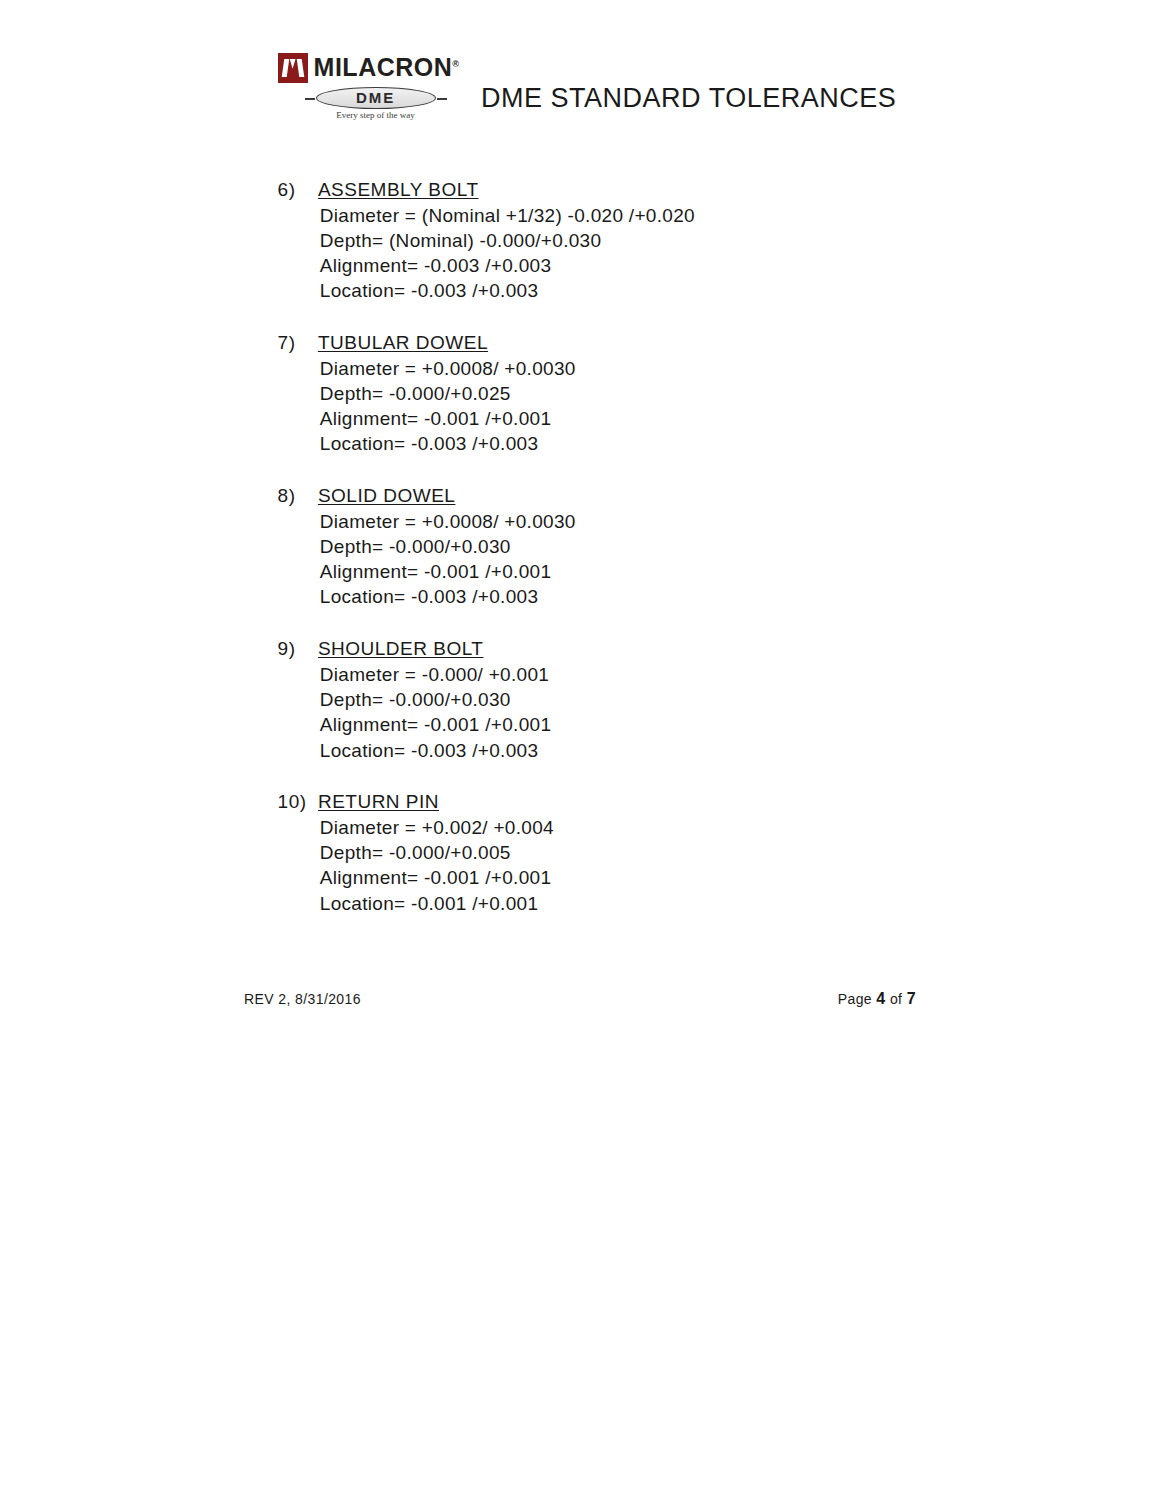MILACRON®
DME
Every step of the way
DME STANDARD TOLERANCES
6)
ASSEMBLY BOLT
Diameter = (Nominal +1/32) -0.020 /+0.020
Depth= (Nominal) -0.000/+0.030
Alignment= -0.003 /+0.003
Location= -0.003 /+0.003
7)
TUBULAR DOWEL
Diameter = +0.0008/ +0.0030
Depth= -0.000/+0.025
Alignment= -0.001 /+0.001
Location= -0.003 /+0.003
8)
SOLID DOWEL
Diameter = +0.0008/ +0.0030
Depth= -0.000/+0.030
Alignment= -0.001 /+0.001
Location= -0.003 /+0.003
9)
SHOULDER BOLT
Diameter = -0.000/ +0.001
Depth= -0.000/+0.030
Alignment= -0.001 /+0.001
Location= -0.003 /+0.003
10)
RETURN PIN
Diameter = +0.002/ +0.004
Depth= -0.000/+0.005
Alignment= -0.001 /+0.001
Location= -0.001 /+0.001
REV 2, 8/31/2016
Page 4 of 7